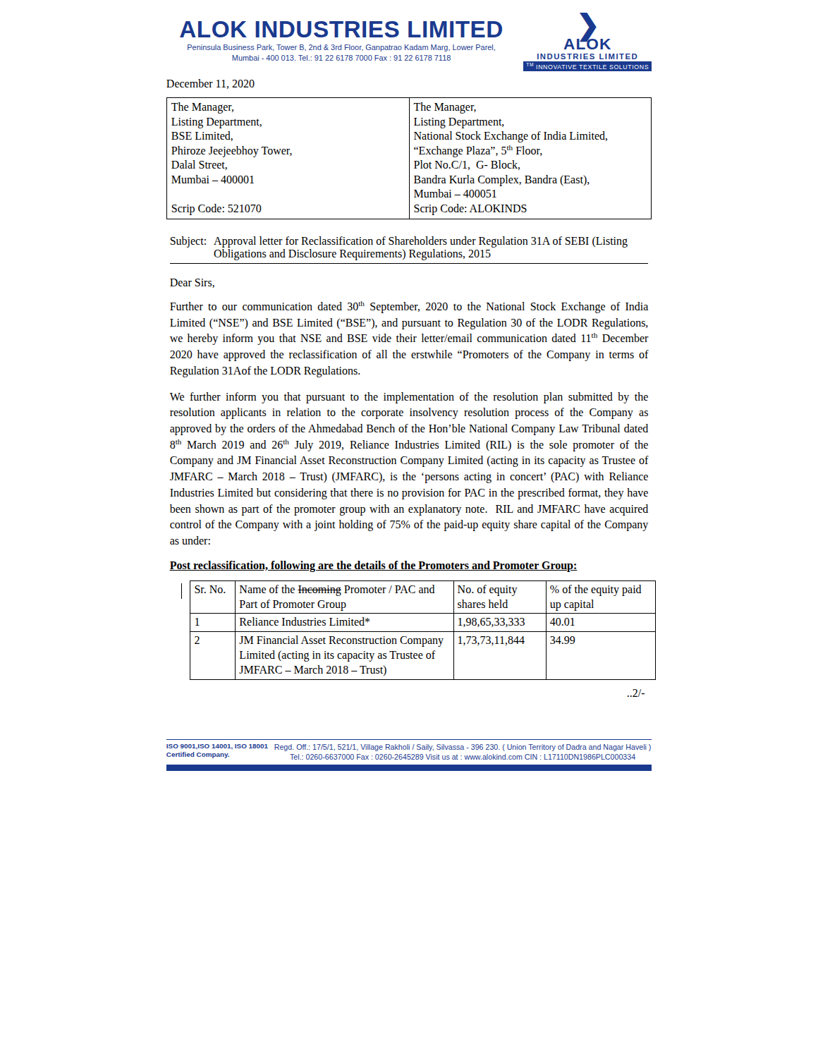ALOK INDUSTRIES LIMITED
Peninsula Business Park, Tower B, 2nd & 3rd Floor, Ganpatrao Kadam Marg, Lower Parel,
Mumbai - 400 013. Tel.: 91 22 6178 7000 Fax : 91 22 6178 7118
❯
ALOK
INDUSTRIES LIMITED
TM INNOVATIVE TEXTILE SOLUTIONS
December 11, 2020
| The Manager, Listing Department, BSE Limited, Phiroze Jeejeebhoy Tower, Dalal Street, Mumbai – 400001 Scrip Code: 521070 | The Manager, Listing Department, National Stock Exchange of India Limited, “Exchange Plaza”, 5 th Floor, Plot No.C/1, G- Block, Bandra Kurla Complex, Bandra (East), Mumbai – 400051 Scrip Code: ALOKINDS |
Subject:
Approval letter for Reclassification of Shareholders under Regulation 31A of SEBI (Listing Obligations and Disclosure Requirements) Regulations, 2015
Dear Sirs,
Further to our communication dated 30th September, 2020 to the National Stock Exchange of India Limited (“NSE”) and BSE Limited (“BSE”), and pursuant to Regulation 30 of the LODR Regulations, we hereby inform you that NSE and BSE vide their letter/email communication dated 11th December 2020 have approved the reclassification of all the erstwhile “Promoters of the Company in terms of Regulation 31Aof the LODR Regulations.
We further inform you that pursuant to the implementation of the resolution plan submitted by the resolution applicants in relation to the corporate insolvency resolution process of the Company as approved by the orders of the Ahmedabad Bench of the Hon’ble National Company Law Tribunal dated 8th March 2019 and 26th July 2019, Reliance Industries Limited (RIL) is the sole promoter of the Company and JM Financial Asset Reconstruction Company Limited (acting in its capacity as Trustee of JMFARC – March 2018 – Trust) (JMFARC), is the ‘persons acting in concert’ (PAC) with Reliance Industries Limited but considering that there is no provision for PAC in the prescribed format, they have been shown as part of the promoter group with an explanatory note. RIL and JMFARC have acquired control of the Company with a joint holding of 75% of the paid-up equity share capital of the Company as under:
Post reclassification, following are the details of the Promoters and Promoter Group:
| Sr. No. | Name of the Incoming Promoter / PAC and Part of Promoter Group | No. of equity shares held | % of the equity paid up capital |
| 1 | Reliance Industries Limited* | 1,98,65,33,333 | 40.01 |
| 2 | JM Financial Asset Reconstruction Company Limited (acting in its capacity as Trustee of JMFARC – March 2018 – Trust) | 1,73,73,11,844 | 34.99 |
..2/-
ISO 9001,ISO 14001, ISO 18001
Certified Company.
Regd. Off.: 17/5/1, 521/1, Village Rakholi / Saily, Silvassa - 396 230. ( Union Territory of Dadra and Nagar Haveli )
Tel.: 0260-6637000 Fax : 0260-2645289 Visit us at : www.alokind.com CIN : L17110DN1986PLC000334